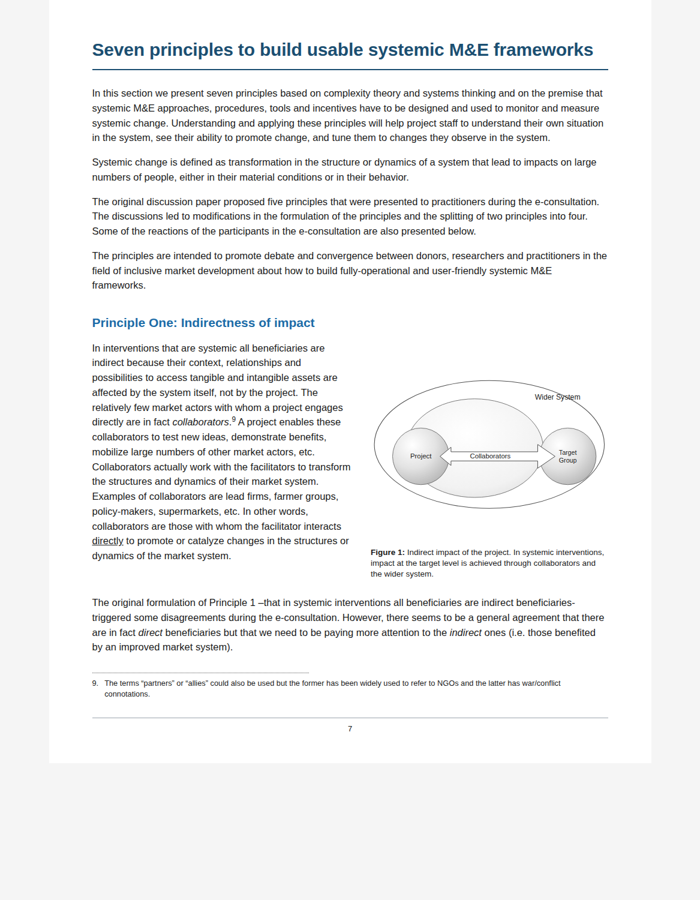Seven principles to build usable systemic M&E frameworks
In this section we present seven principles based on complexity theory and systems thinking and on the premise that systemic M&E approaches, procedures, tools and incentives have to be designed and used to monitor and measure systemic change. Understanding and applying these principles will help project staff to understand their own situation in the system, see their ability to promote change, and tune them to changes they observe in the system.
Systemic change is defined as transformation in the structure or dynamics of a system that lead to impacts on large numbers of people, either in their material conditions or in their behavior.
The original discussion paper proposed five principles that were presented to practitioners during the e-consultation. The discussions led to modifications in the formulation of the principles and the splitting of two principles into four. Some of the reactions of the participants in the e-consultation are also presented below.
The principles are intended to promote debate and convergence between donors, researchers and practitioners in the field of inclusive market development about how to build fully-operational and user-friendly systemic M&E frameworks.
Principle One: Indirectness of impact
Wider System Project Target Group Collaborators
Figure 1: Indirect impact of the project. In systemic interventions, impact at the target level is achieved through collaborators and the wider system.
In interventions that are systemic all beneficiaries are indirect because their context, relationships and possibilities to access tangible and intangible assets are affected by the system itself, not by the project. The relatively few market actors with whom a project engages directly are in fact collaborators.9 A project enables these collaborators to test new ideas, demonstrate benefits, mobilize large numbers of other market actors, etc. Collaborators actually work with the facilitators to transform the structures and dynamics of their market system. Examples of collaborators are lead firms, farmer groups, policy-makers, supermarkets, etc. In other words, collaborators are those with whom the facilitator interacts directly to promote or catalyze changes in the structures or dynamics of the market system.
The original formulation of Principle 1 –that in systemic interventions all beneficiaries are indirect beneficiaries- triggered some disagreements during the e-consultation. However, there seems to be a general agreement that there are in fact direct beneficiaries but that we need to be paying more attention to the indirect ones (i.e. those benefited by an improved market system).
9. The terms “partners” or “allies” could also be used but the former has been widely used to refer to NGOs and the latter has war/conflict connotations.
7